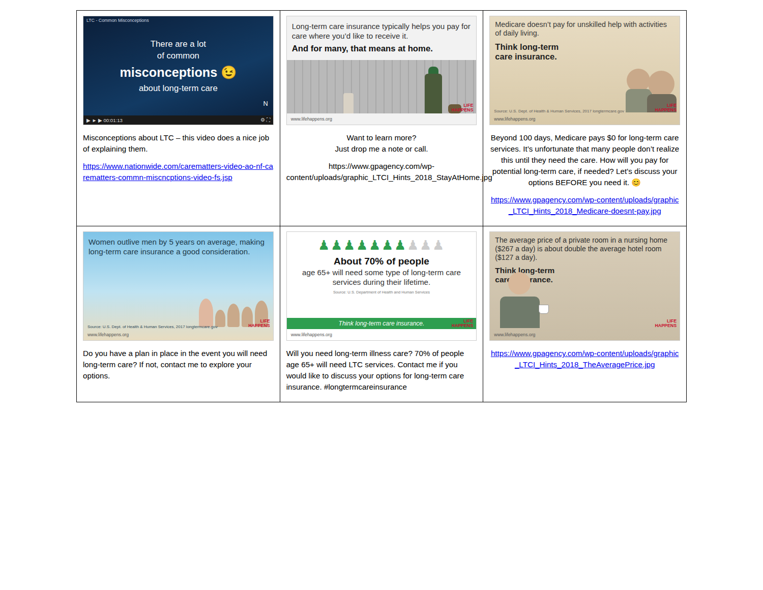| LTC - Common Misconceptions There are a lot of common misconceptions 😉 about long-term care N ▶ ► ▶ 00:01:13 ⚙ ⛶ Misconceptions about LTC – this video does a nice job of explaining them. https://www.nationwide.com/carematters-video-ao-nf-carematters-commn-miscncptions-video-fs.jsp | Long-term care insurance typically helps you pay for care where you’d like to receive it. And for many, that means at home. www.lifehappens.org LIFE HAPPENS Want to learn more? Just drop me a note or call. https://www.gpagency.com/wp-content/uploads/graphic_LTCI_Hints_2018_StayAtHome.jpg | Medicare doesn’t pay for unskilled help with activities of daily living. Think long-term care insurance. Source: U.S. Dept. of Health & Human Services, 2017 longtermcare.gov www.lifehappens.org LIFE HAPPENS Beyond 100 days, Medicare pays $0 for long-term care services. It’s unfortunate that many people don’t realize this until they need the care. How will you pay for potential long-term care, if needed? Let’s discuss your options BEFORE you need it. 😊 https://www.gpagency.com/wp-content/uploads/graphic_LTCI_Hints_2018_Medicare-doesnt-pay.jpg |
| Women outlive men by 5 years on average, making long-term care insurance a good consideration. Source: U.S. Dept. of Health & Human Services, 2017 longtermcare.gov www.lifehappens.org LIFE HAPPENS Do you have a plan in place in the event you will need long-term care? If not, contact me to explore your options. | ♟♟♟♟♟♟♟ ♟♟♟ About 70% of people age 65+ will need some type of long-term care services during their lifetime. Source: U.S. Department of Health and Human Services Think long-term care insurance. www.lifehappens.org LIFE HAPPENS Will you need long-term illness care? 70% of people age 65+ will need LTC services. Contact me if you would like to discuss your options for long-term care insurance. #longtermcareinsurance | The average price of a private room in a nursing home ($267 a day) is about double the average hotel room ($127 a day). Think long-term care insurance. www.lifehappens.org LIFE HAPPENS https://www.gpagency.com/wp-content/uploads/graphic_LTCI_Hints_2018_TheAveragePrice.jpg |